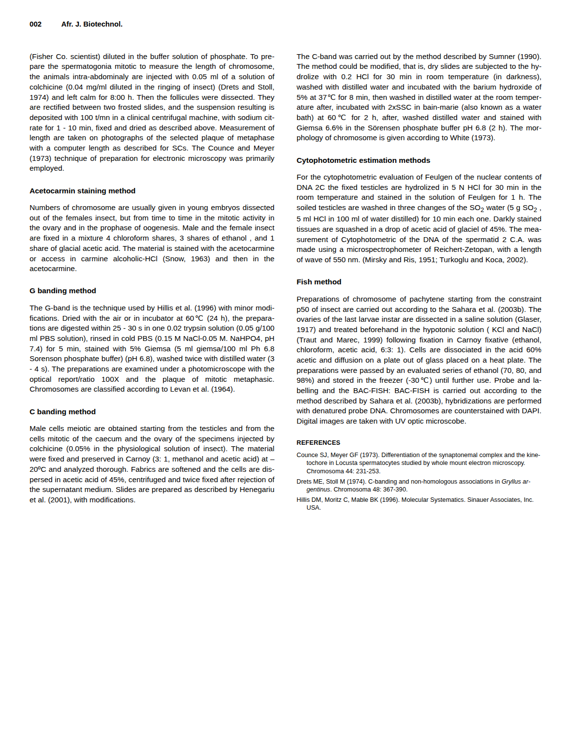002 Afr. J. Biotechnol.
(Fisher Co. scientist) diluted in the buffer solution of phosphate. To prepare the spermatogonia mitotic to measure the length of chromosome, the animals intra-abdominaly are injected with 0.05 ml of a solution of colchicine (0.04 mg/ml diluted in the ringing of insect) (Drets and Stoll, 1974) and left calm for 8:00 h. Then the follicules were dissected. They are rectified between two frosted slides, and the suspension resulting is deposited with 100 t/mn in a clinical centrifugal machine, with sodium citrate for 1 - 10 min, fixed and dried as described above. Measurement of length are taken on photographs of the selected plaque of metaphase with a computer length as described for SCs. The Counce and Meyer (1973) technique of preparation for electronic microscopy was primarily employed.
Acetocarmin staining method
Numbers of chromosome are usually given in young embryos dissected out of the females insect, but from time to time in the mitotic activity in the ovary and in the prophase of oogenesis. Male and the female insect are fixed in a mixture 4 chloroform shares, 3 shares of ethanol , and 1 share of glacial acetic acid. The material is stained with the acetocarmine or access in carmine alcoholic-HCl (Snow, 1963) and then in the acetocarmine.
G banding method
The G-band is the technique used by Hillis et al. (1996) with minor modifications. Dried with the air or in incubator at 60℃ (24 h), the preparations are digested within 25 - 30 s in one 0.02 trypsin solution (0.05 g/100 ml PBS solution), rinsed in cold PBS (0.15 M NaCl-0.05 M. NaHPO4, pH 7.4) for 5 min, stained with 5% Giemsa (5 ml giemsa/100 ml Ph 6.8 Sorenson phosphate buffer) (pH 6.8), washed twice with distilled water (3 - 4 s). The preparations are examined under a photomicroscope with the optical report/ratio 100X and the plaque of mitotic metaphasic. Chromosomes are classified according to Levan et al. (1964).
C banding method
Male cells meiotic are obtained starting from the testicles and from the cells mitotic of the caecum and the ovary of the specimens injected by colchicine (0.05% in the physiological solution of insect). The material were fixed and preserved in Carnoy (3: 1, methanol and acetic acid) at –20ºC and analyzed thorough. Fabrics are softened and the cells are dispersed in acetic acid of 45%, centrifuged and twice fixed after rejection of the supernatant medium. Slides are prepared as described by Henegariu et al. (2001), with modifications.
The C-band was carried out by the method described by Sumner (1990). The method could be modified, that is, dry slides are subjected to the hydrolize with 0.2 HCl for 30 min in room temperature (in darkness), washed with distilled water and incubated with the barium hydroxide of 5% at 37℃ for 8 min, then washed in distilled water at the room temperature after, incubated with 2xSSC in bain-marie (also known as a water bath) at 60℃ for 2 h, after, washed distilled water and stained with Giemsa 6.6% in the Sörensen phosphate buffer pH 6.8 (2 h). The morphology of chromosome is given according to White (1973).
Cytophotometric estimation methods
For the cytophotometric evaluation of Feulgen of the nuclear contents of DNA 2C the fixed testicles are hydrolized in 5 N HCl for 30 min in the room temperature and stained in the solution of Feulgen for 1 h. The soiled testicles are washed in three changes of the SO2 water (5 g SO2 , 5 ml HCl in 100 ml of water distilled) for 10 min each one. Darkly stained tissues are squashed in a drop of acetic acid of glaciel of 45%. The measurement of Cytophotometric of the DNA of the spermatid 2 C.A. was made using a microspectrophometer of Reichert-Zetopan, with a length of wave of 550 nm. (Mirsky and Ris, 1951; Turkoglu and Koca, 2002).
Fish method
Preparations of chromosome of pachytene starting from the constraint p50 of insect are carried out according to the Sahara et al. (2003b). The ovaries of the last larvae instar are dissected in a saline solution (Glaser, 1917) and treated beforehand in the hypotonic solution ( KCl and NaCl) (Traut and Marec, 1999) following fixation in Carnoy fixative (ethanol, chloroform, acetic acid, 6:3: 1). Cells are dissociated in the acid 60% acetic and diffusion on a plate out of glass placed on a heat plate. The preparations were passed by an evaluated series of ethanol (70, 80, and 98%) and stored in the freezer (-30℃) until further use. Probe and labelling and the BAC-FISH: BAC-FISH is carried out according to the method described by Sahara et al. (2003b), hybridizations are performed with denatured probe DNA. Chromosomes are counterstained with DAPI. Digital images are taken with UV optic microscobe.
REFERENCES
Counce SJ, Meyer GF (1973). Differentiation of the synaptonemal complex and the kinetochore in Locusta spermatocytes studied by whole mount electron microscopy. Chromosoma 44: 231-253.
Drets ME, Stoll M (1974). C-banding and non-homologous associations in Gryllus argentinus. Chromosoma 48: 367-390.
Hillis DM, Moritz C, Mable BK (1996). Molecular Systematics. Sinauer Associates, Inc. USA.